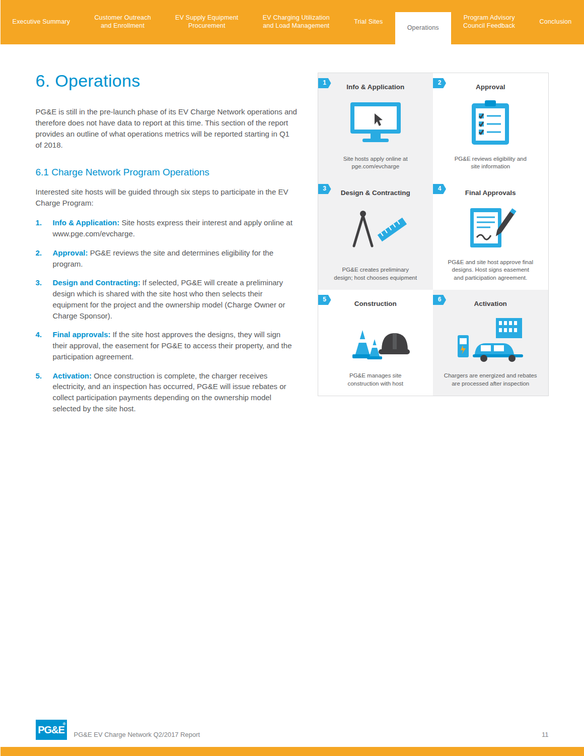Executive Summary
Customer Outreach
and Enrollment
EV Supply Equipment
Procurement
EV Charging Utilization
and Load Management
Trial Sites
Operations
Program Advisory
Council Feedback
Conclusion
6. Operations
PG&E is still in the pre-launch phase of its EV Charge Network operations and therefore does not have data to report at this time. This section of the report provides an outline of what operations metrics will be reported starting in Q1 of 2018.
6.1 Charge Network Program Operations
Interested site hosts will be guided through six steps to participate in the EV Charge Program:
Info & Application: Site hosts express their interest and apply online at www.pge.com/evcharge.
Approval: PG&E reviews the site and determines eligibility for the program.
Design and Contracting: If selected, PG&E will create a preliminary design which is shared with the site host who then selects their equipment for the project and the ownership model (Charge Owner or Charge Sponsor).
Final approvals: If the site host approves the designs, they will sign their approval, the easement for PG&E to access their property, and the participation agreement.
Activation: Once construction is complete, the charger receives electricity, and an inspection has occurred, PG&E will issue rebates or collect participation payments depending on the ownership model selected by the site host.
1
Info & Application
Site hosts apply online at
pge.com/evcharge
2
Approval
PG&E reviews eligibility and
site information
3
Design & Contracting
PG&E creates preliminary
design; host chooses equipment
4
Final Approvals
PG&E and site host approve final
designs. Host signs easement
and participation agreement.
5
Construction
PG&E manages site
construction with host
6
Activation
Chargers are energized and rebates
are processed after inspection
PG&E®
PG&E EV Charge Network Q2/2017 Report
11